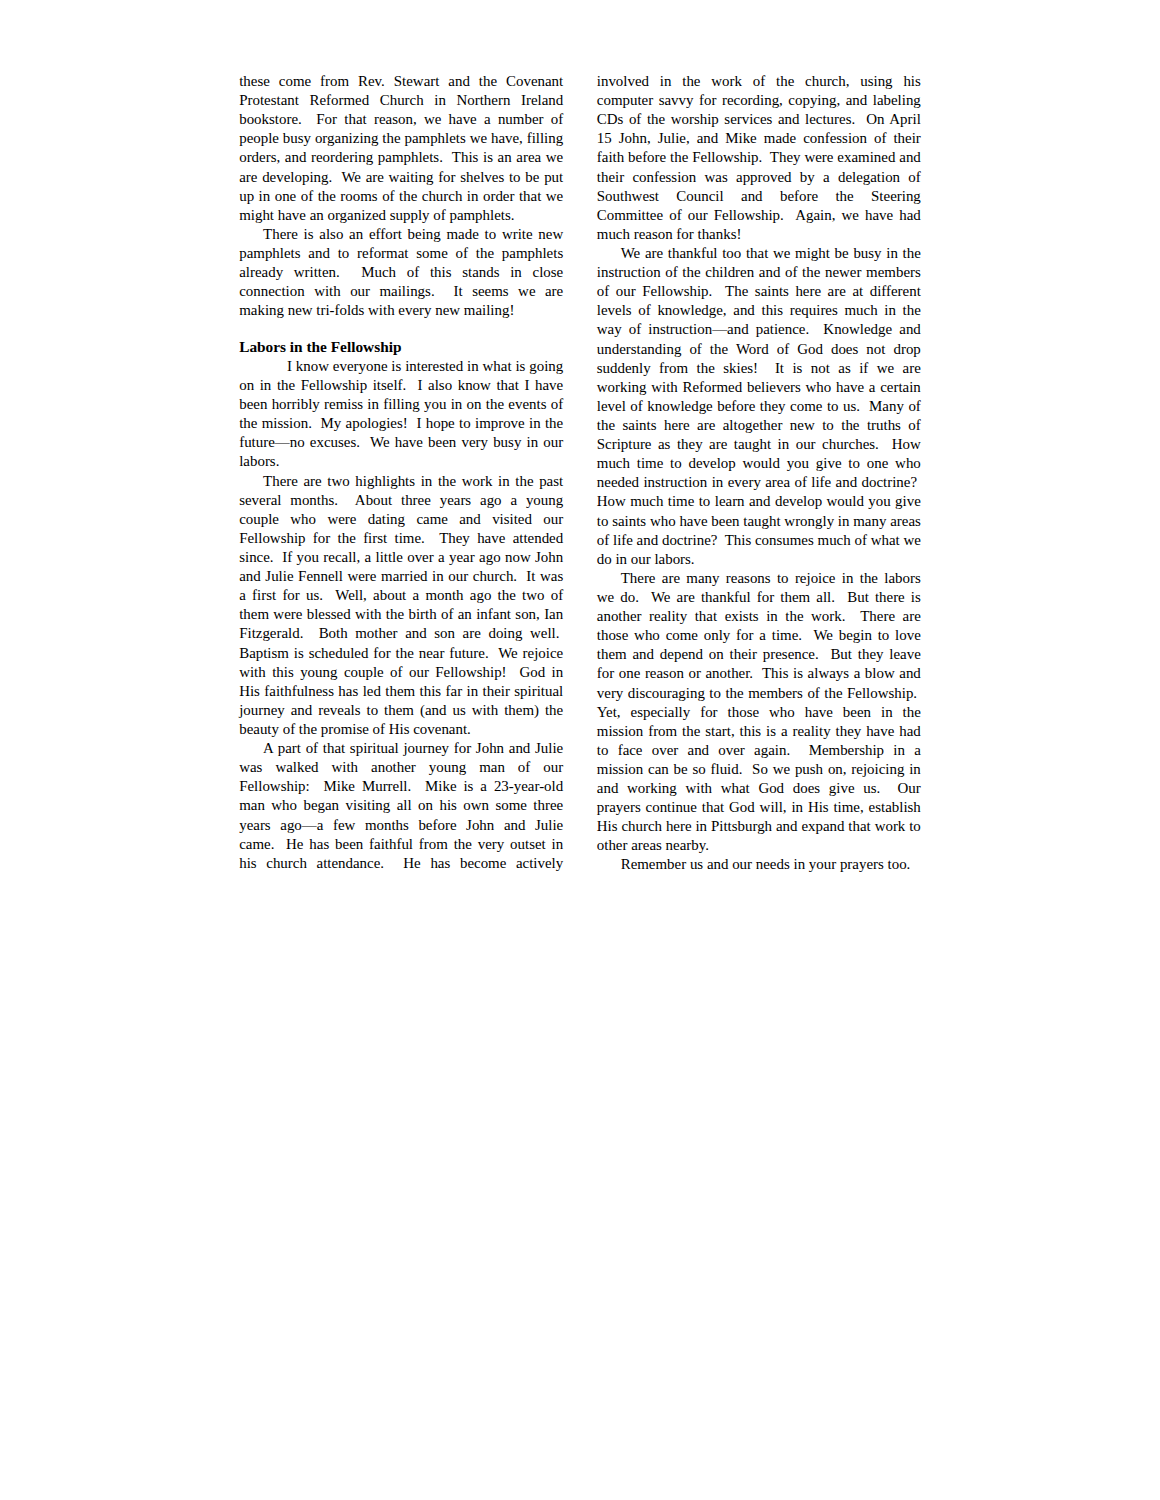these come from Rev. Stewart and the Covenant Protestant Reformed Church in Northern Ireland bookstore. For that reason, we have a number of people busy organizing the pamphlets we have, filling orders, and reordering pamphlets. This is an area we are developing. We are waiting for shelves to be put up in one of the rooms of the church in order that we might have an organized supply of pamphlets.
There is also an effort being made to write new pamphlets and to reformat some of the pamphlets already written. Much of this stands in close connection with our mailings. It seems we are making new tri-folds with every new mailing!
Labors in the Fellowship
I know everyone is interested in what is going on in the Fellowship itself. I also know that I have been horribly remiss in filling you in on the events of the mission. My apologies! I hope to improve in the future—no excuses. We have been very busy in our labors.
There are two highlights in the work in the past several months. About three years ago a young couple who were dating came and visited our Fellowship for the first time. They have attended since. If you recall, a little over a year ago now John and Julie Fennell were married in our church. It was a first for us. Well, about a month ago the two of them were blessed with the birth of an infant son, Ian Fitzgerald. Both mother and son are doing well. Baptism is scheduled for the near future. We rejoice with this young couple of our Fellowship! God in His faithfulness has led them this far in their spiritual journey and reveals to them (and us with them) the beauty of the promise of His covenant.
A part of that spiritual journey for John and Julie was walked with another young man of our Fellowship: Mike Murrell. Mike is a 23-year-old man who began visiting all on his own some three years ago—a few months before John and Julie came. He has been faithful from the very outset in his church attendance. He has become actively involved in the work of the church, using his computer savvy for recording, copying, and labeling CDs of the worship services and lectures. On April 15 John, Julie, and Mike made confession of their faith before the Fellowship. They were examined and their confession was approved by a delegation of Southwest Council and before the Steering Committee of our Fellowship. Again, we have had much reason for thanks!
We are thankful too that we might be busy in the instruction of the children and of the newer members of our Fellowship. The saints here are at different levels of knowledge, and this requires much in the way of instruction—and patience. Knowledge and understanding of the Word of God does not drop suddenly from the skies! It is not as if we are working with Reformed believers who have a certain level of knowledge before they come to us. Many of the saints here are altogether new to the truths of Scripture as they are taught in our churches. How much time to develop would you give to one who needed instruction in every area of life and doctrine? How much time to learn and develop would you give to saints who have been taught wrongly in many areas of life and doctrine? This consumes much of what we do in our labors.
There are many reasons to rejoice in the labors we do. We are thankful for them all. But there is another reality that exists in the work. There are those who come only for a time. We begin to love them and depend on their presence. But they leave for one reason or another. This is always a blow and very discouraging to the members of the Fellowship. Yet, especially for those who have been in the mission from the start, this is a reality they have had to face over and over again. Membership in a mission can be so fluid. So we push on, rejoicing in and working with what God does give us. Our prayers continue that God will, in His time, establish His church here in Pittsburgh and expand that work to other areas nearby.
Remember us and our needs in your prayers too.